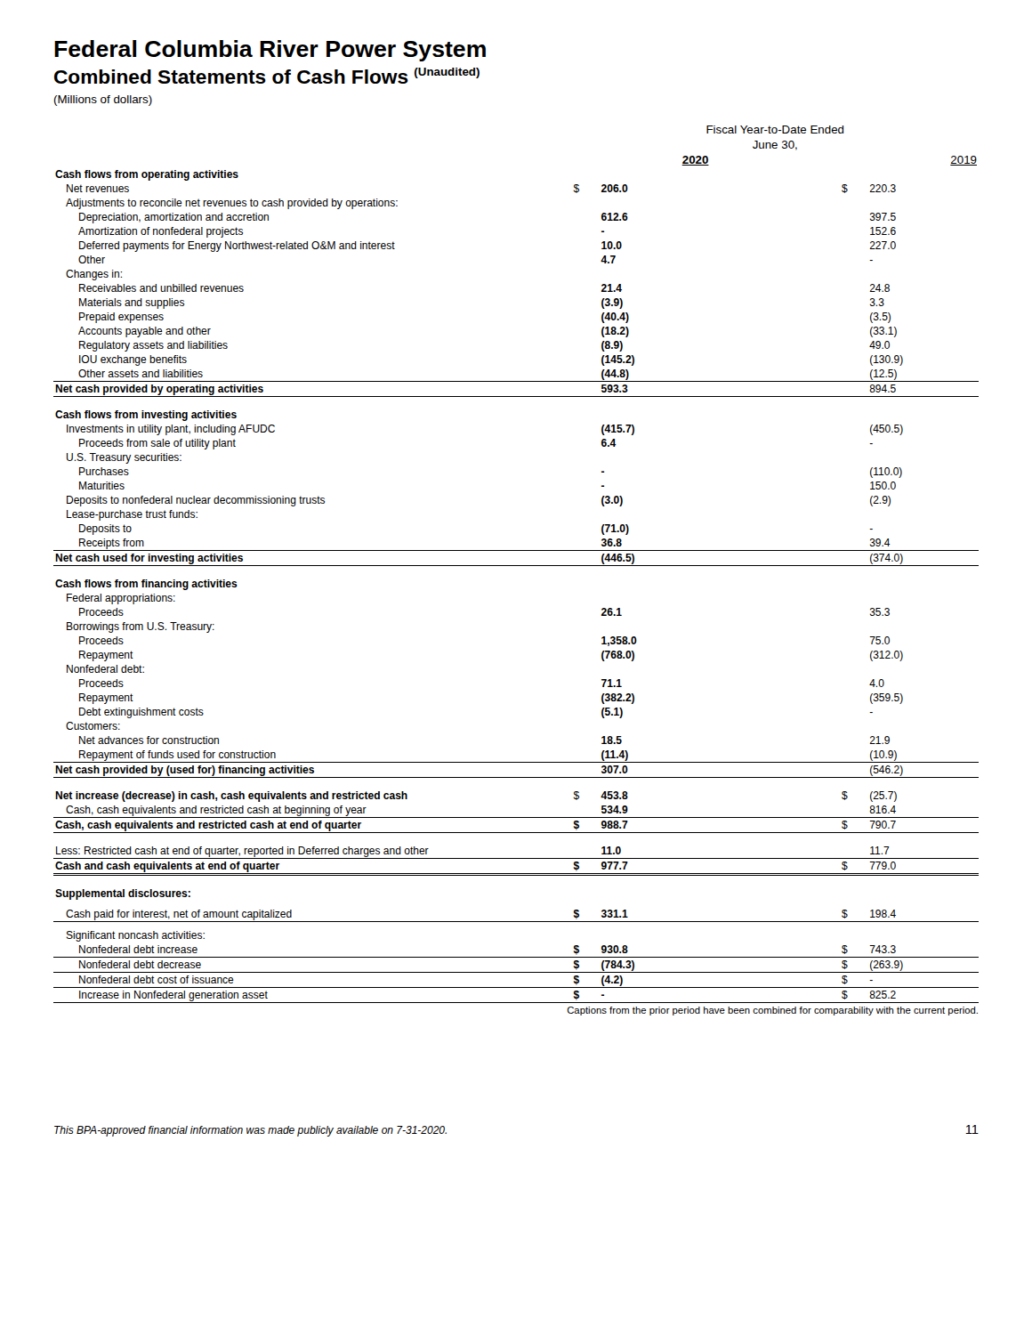Federal Columbia River Power System
Combined Statements of Cash Flows (Unaudited)
(Millions of dollars)
| | Fiscal Year-to-Date Ended |
| | June 30, |
| | | 2020 | | | 2019 |
| Cash flows from operating activities | | | | | |
| Net revenues | $ | 206.0 | | $ | 220.3 |
| Adjustments to reconcile net revenues to cash provided by operations: | | | | | |
| Depreciation, amortization and accretion | | 612.6 | | | 397.5 |
| Amortization of nonfederal projects | | - | | | 152.6 |
| Deferred payments for Energy Northwest-related O&M and interest | | 10.0 | | | 227.0 |
| Other | | 4.7 | | | - |
| Changes in: | | | | | |
| Receivables and unbilled revenues | | 21.4 | | | 24.8 |
| Materials and supplies | | (3.9) | | | 3.3 |
| Prepaid expenses | | (40.4) | | | (3.5) |
| Accounts payable and other | | (18.2) | | | (33.1) |
| Regulatory assets and liabilities | | (8.9) | | | 49.0 |
| IOU exchange benefits | | (145.2) | | | (130.9) |
| Other assets and liabilities | | (44.8) | | | (12.5) |
| Net cash provided by operating activities | | 593.3 | | | 894.5 |
| Cash flows from investing activities | | | | | |
| Investments in utility plant, including AFUDC | | (415.7) | | | (450.5) |
| Proceeds from sale of utility plant | | 6.4 | | | - |
| U.S. Treasury securities: | | | | | |
| Purchases | | - | | | (110.0) |
| Maturities | | - | | | 150.0 |
| Deposits to nonfederal nuclear decommissioning trusts | | (3.0) | | | (2.9) |
| Lease-purchase trust funds: | | | | | |
| Deposits to | | (71.0) | | | - |
| Receipts from | | 36.8 | | | 39.4 |
| Net cash used for investing activities | | (446.5) | | | (374.0) |
| Cash flows from financing activities | | | | | |
| Federal appropriations: | | | | | |
| Proceeds | | 26.1 | | | 35.3 |
| Borrowings from U.S. Treasury: | | | | | |
| Proceeds | | 1,358.0 | | | 75.0 |
| Repayment | | (768.0) | | | (312.0) |
| Nonfederal debt: | | | | | |
| Proceeds | | 71.1 | | | 4.0 |
| Repayment | | (382.2) | | | (359.5) |
| Debt extinguishment costs | | (5.1) | | | - |
| Customers: | | | | | |
| Net advances for construction | | 18.5 | | | 21.9 |
| Repayment of funds used for construction | | (11.4) | | | (10.9) |
| Net cash provided by (used for) financing activities | | 307.0 | | | (546.2) |
| Net increase (decrease) in cash, cash equivalents and restricted cash | $ | 453.8 | | $ | (25.7) |
| Cash, cash equivalents and restricted cash at beginning of year | | 534.9 | | | 816.4 |
| Cash, cash equivalents and restricted cash at end of quarter | $ | 988.7 | | $ | 790.7 |
| Less: Restricted cash at end of quarter, reported in Deferred charges and other | | 11.0 | | | 11.7 |
| Cash and cash equivalents at end of quarter | $ | 977.7 | | $ | 779.0 |
| Supplemental disclosures: | | | | | |
| Cash paid for interest, net of amount capitalized | $ | 331.1 | | $ | 198.4 |
| Significant noncash activities: | | | | | |
| Nonfederal debt increase | $ | 930.8 | | $ | 743.3 |
| Nonfederal debt decrease | $ | (784.3) | | $ | (263.9) |
| Nonfederal debt cost of issuance | $ | (4.2) | | $ | - |
| Increase in Nonfederal generation asset | $ | - | | $ | 825.2 |
Captions from the prior period have been combined for comparability with the current period.
This BPA-approved financial information was made publicly available on 7-31-2020.
11